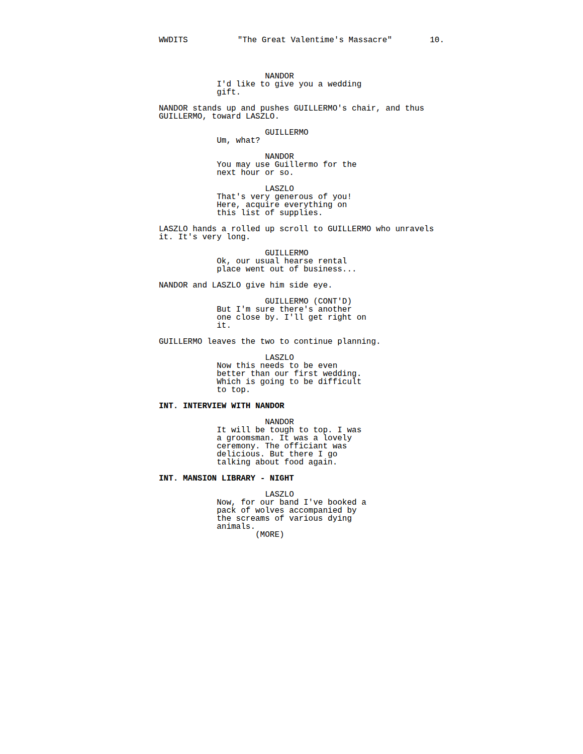WWDITS "The Great Valentime's Massacre" 10.
NANDOR
I'd like to give you a wedding gift.
NANDOR stands up and pushes GUILLERMO's chair, and thus GUILLERMO, toward LASZLO.
GUILLERMO
Um, what?
NANDOR
You may use Guillermo for the next hour or so.
LASZLO
That's very generous of you! Here, acquire everything on this list of supplies.
LASZLO hands a rolled up scroll to GUILLERMO who unravels it. It's very long.
GUILLERMO
Ok, our usual hearse rental place went out of business...
NANDOR and LASZLO give him side eye.
GUILLERMO (CONT'D)
But I'm sure there's another one close by. I'll get right on it.
GUILLERMO leaves the two to continue planning.
LASZLO
Now this needs to be even better than our first wedding. Which is going to be difficult to top.
INT. INTERVIEW WITH NANDOR
NANDOR
It will be tough to top. I was a groomsman. It was a lovely ceremony. The officiant was delicious. But there I go talking about food again.
INT. MANSION LIBRARY - NIGHT
LASZLO
Now, for our band I've booked a pack of wolves accompanied by the screams of various dying animals.
(MORE)